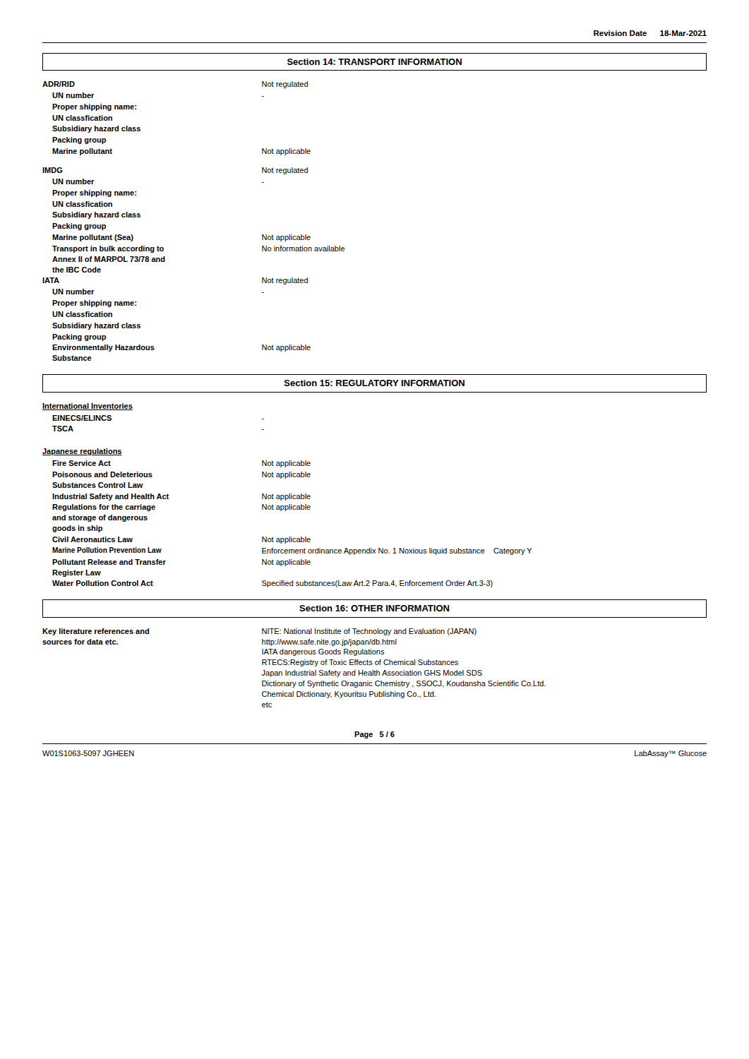Revision Date18-Mar-2021
Section 14: TRANSPORT INFORMATION
| ADR/RID | Not regulated |
| UN number | - |
| Proper shipping name: | |
| UN classfication | |
| Subsidiary hazard class | |
| Packing group | |
| Marine pollutant | Not applicable |
| IMDG | Not regulated |
| UN number | - |
| Proper shipping name: | |
| UN classfication | |
| Subsidiary hazard class | |
| Packing group | |
| Marine pollutant (Sea) | Not applicable |
| Transport in bulk according to Annex II of MARPOL 73/78 and the IBC Code | No information available |
| IATA | Not regulated |
| UN number | - |
| Proper shipping name: | |
| UN classfication | |
| Subsidiary hazard class | |
| Packing group | |
| Environmentally Hazardous Substance | Not applicable |
Section 15: REGULATORY INFORMATION
International Inventories
| EINECS/ELINCS | - |
| TSCA | - |
Japanese regulations
| Fire Service Act | Not applicable |
| Poisonous and Deleterious Substances Control Law | Not applicable |
| Industrial Safety and Health Act | Not applicable |
| Regulations for the carriage and storage of dangerous goods in ship | Not applicable |
| Civil Aeronautics Law | Not applicable |
| Marine Pollution Prevention Law | Enforcement ordinance Appendix No. 1 Noxious liquid substance Category Y |
| Pollutant Release and Transfer Register Law | Not applicable |
| Water Pollution Control Act | Specified substances(Law Art.2 Para.4, Enforcement Order Art.3-3) |
Section 16: OTHER INFORMATION
| Key literature references and sources for data etc. | NITE: National Institute of Technology and Evaluation (JAPAN) http://www.safe.nite.go.jp/japan/db.html IATA dangerous Goods Regulations RTECS:Registry of Toxic Effects of Chemical Substances Japan Industrial Safety and Health Association GHS Model SDS Dictionary of Synthetic Oraganic Chemistry , SSOCJ, Koudansha Scientific Co.Ltd. Chemical Dictionary, Kyouritsu Publishing Co., Ltd. etc |
Page 5 / 6
W01S1063-5097 JGHEEN LabAssay™ Glucose